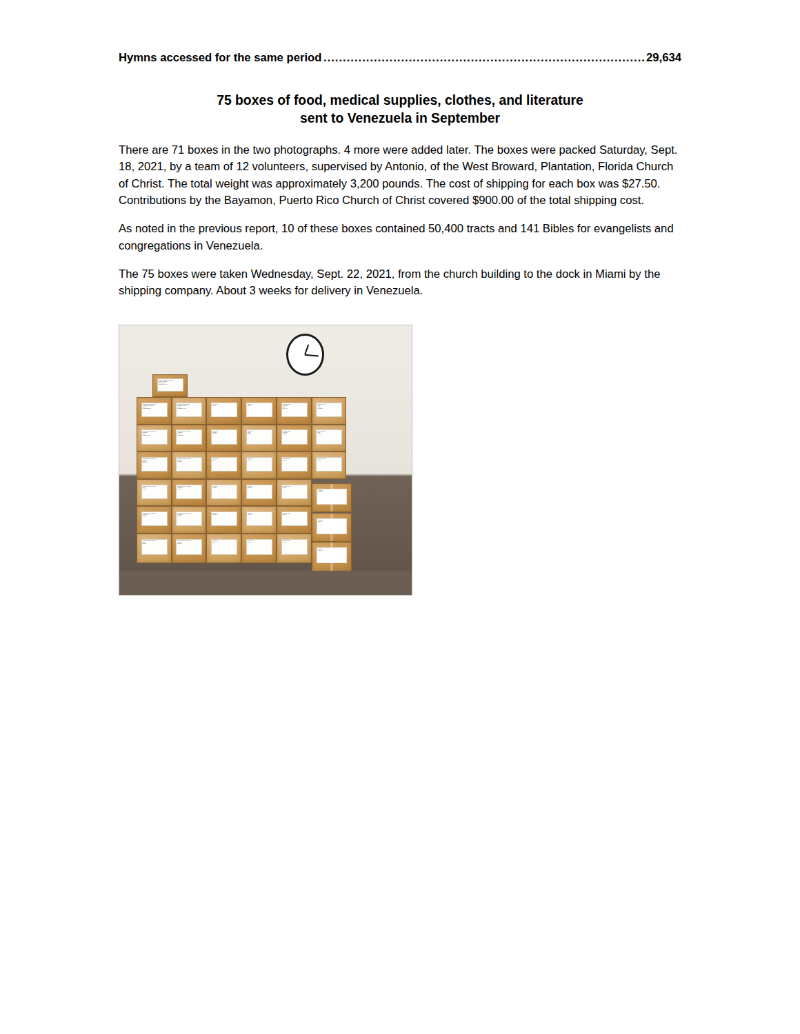Hymns accessed for the same period ................................................................................................................................................................ 29,634
75 boxes of food, medical supplies, clothes, and literature
sent to Venezuela in September
There are 71 boxes in the two photographs. 4 more were added later. The boxes were packed Saturday, Sept. 18, 2021, by a team of 12 volunteers, supervised by Antonio, of the West Broward, Plantation, Florida Church of Christ. The total weight was approximately 3,200 pounds. The cost of shipping for each box was $27.50. Contributions by the Bayamon, Puerto Rico Church of Christ covered $900.00 of the total shipping cost.
As noted in the previous report, 10 of these boxes contained 50,400 tracts and 141 Bibles for evangelists and congregations in Venezuela.
The 75 boxes were taken Wednesday, Sept. 22, 2021, from the church building to the dock in Miami by the shipping company. About 3 weeks for delivery in Venezuela.
CARITAS Caracas Venezuela
Ropa / Alimentos
Caja 1 de 75
Peso aprox 42 lb
Iglesia de Cristo Venezuela
Alimentos y medicinas
Caja 2
West Broward FL
Iglesia de Cristo Caracas
Literatura / Biblias
Caja 3
Plantation FL USA
Venezuela
Caja 4
Venezuela
Caja 5
Iglesia de Cristo
Alimentos
Caja 6
Peso 44 lb
Iglesia de Cristo
Ropa
Caja 7
Venezuela
Iglesia de Cristo Venezuela
Medicinas
Caja 8
West Broward
Iglesia de Cristo Venezuela
Alimentos
Caja 9
Plantation FL
Venezuela
Tratados
Caja 10
Venezuela
Biblias
Caja 11
Iglesia de Cristo
Alimentos
Caja 12
Iglesia de Cristo
Ropa
Caja 13
Iglesia de Cristo Venezuela
Alimentos
Caja 14
Peso 43 lb
Iglesia de Cristo Venezuela
Medicinas
Caja 15
Venezuela
Caja 16
Venezuela
Caja 17
Iglesia de Cristo
Caja 18
Iglesia de Cristo
Caja 19
Iglesia de Cristo Venezuela
Ropa
Caja 20
Iglesia de Cristo Venezuela
Alimentos
Caja 21
Venezuela
Caja 22
Venezuela
Caja 23
Iglesia de Cristo
Caja 24
Venezuela
Caja 25
Iglesia de Cristo Venezuela
Alimentos
Caja 26
Iglesia de Cristo Venezuela
Medicinas
Caja 27
Venezuela
Caja 28
Venezuela
Caja 29
Iglesia de Cristo
Caja 30
Venezuela
Caja 31
Iglesia de Cristo Venezuela
Ropa
Caja 32
Iglesia de Cristo Venezuela
Alimentos
Caja 33
Venezuela
Caja 34
Venezuela
Caja 35
Iglesia de Cristo
Caja 36
Venezuela
Caja 37